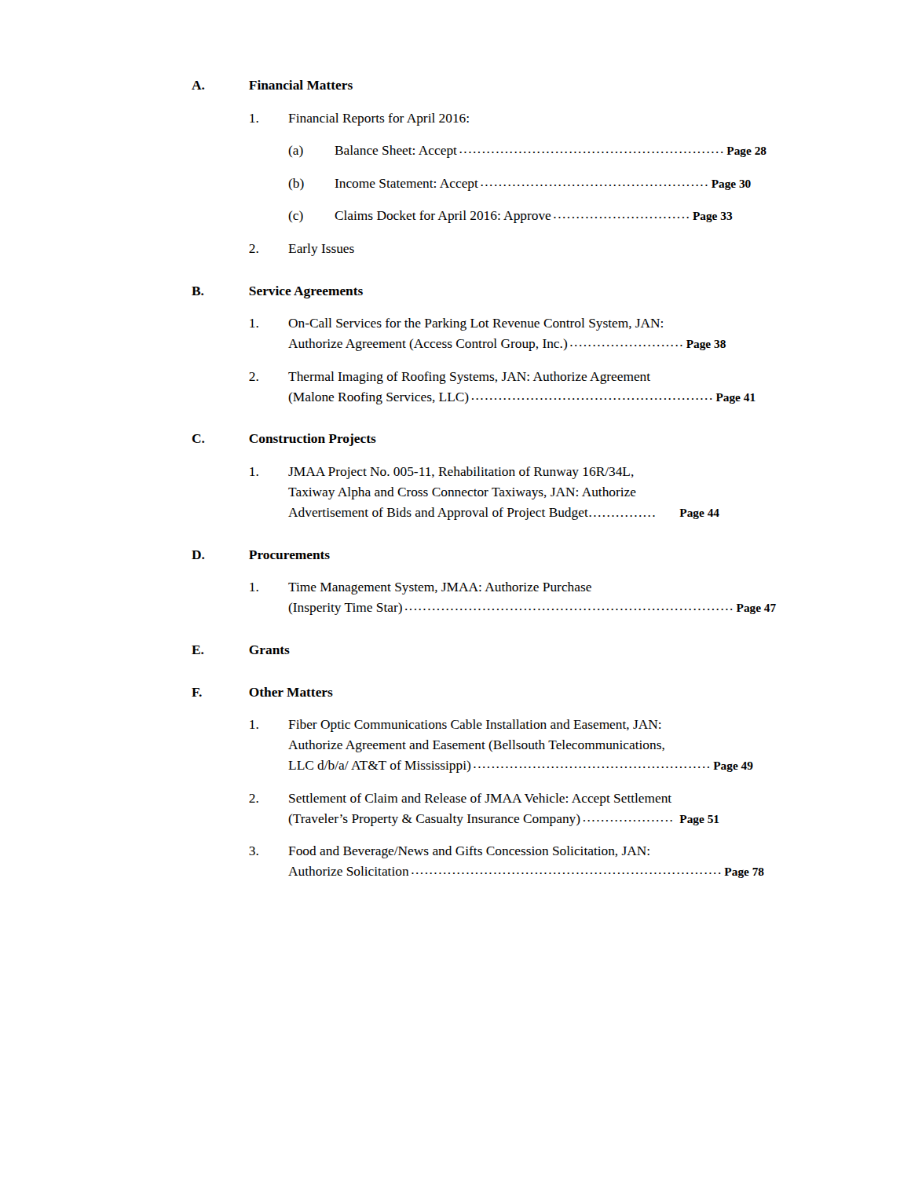A. Financial Matters
1. Financial Reports for April 2016:
(a) Balance Sheet: Accept .......................................................... Page 28
(b) Income Statement: Accept .................................................. Page 30
(c) Claims Docket for April 2016: Approve .............................. Page 33
2. Early Issues
B. Service Agreements
1. On-Call Services for the Parking Lot Revenue Control System, JAN: Authorize Agreement (Access Control Group, Inc.) ......................... Page 38
2. Thermal Imaging of Roofing Systems, JAN: Authorize Agreement (Malone Roofing Services, LLC) ..................................................... Page 41
C. Construction Projects
1. JMAA Project No. 005-11, Rehabilitation of Runway 16R/34L, Taxiway Alpha and Cross Connector Taxiways, JAN: Authorize Advertisement of Bids and Approval of Project Budget…………… Page 44
D. Procurements
1. Time Management System, JMAA: Authorize Purchase (Insperity Time Star) ........................................................................ Page 47
E. Grants
F. Other Matters
1. Fiber Optic Communications Cable Installation and Easement, JAN: Authorize Agreement and Easement (Bellsouth Telecommunications, LLC d/b/a/ AT&T of Mississippi) .................................................... Page 49
2. Settlement of Claim and Release of JMAA Vehicle: Accept Settlement (Traveler’s Property & Casualty Insurance Company) .................... Page 51
3. Food and Beverage/News and Gifts Concession Solicitation, JAN: Authorize Solicitation .................................................................... Page 78